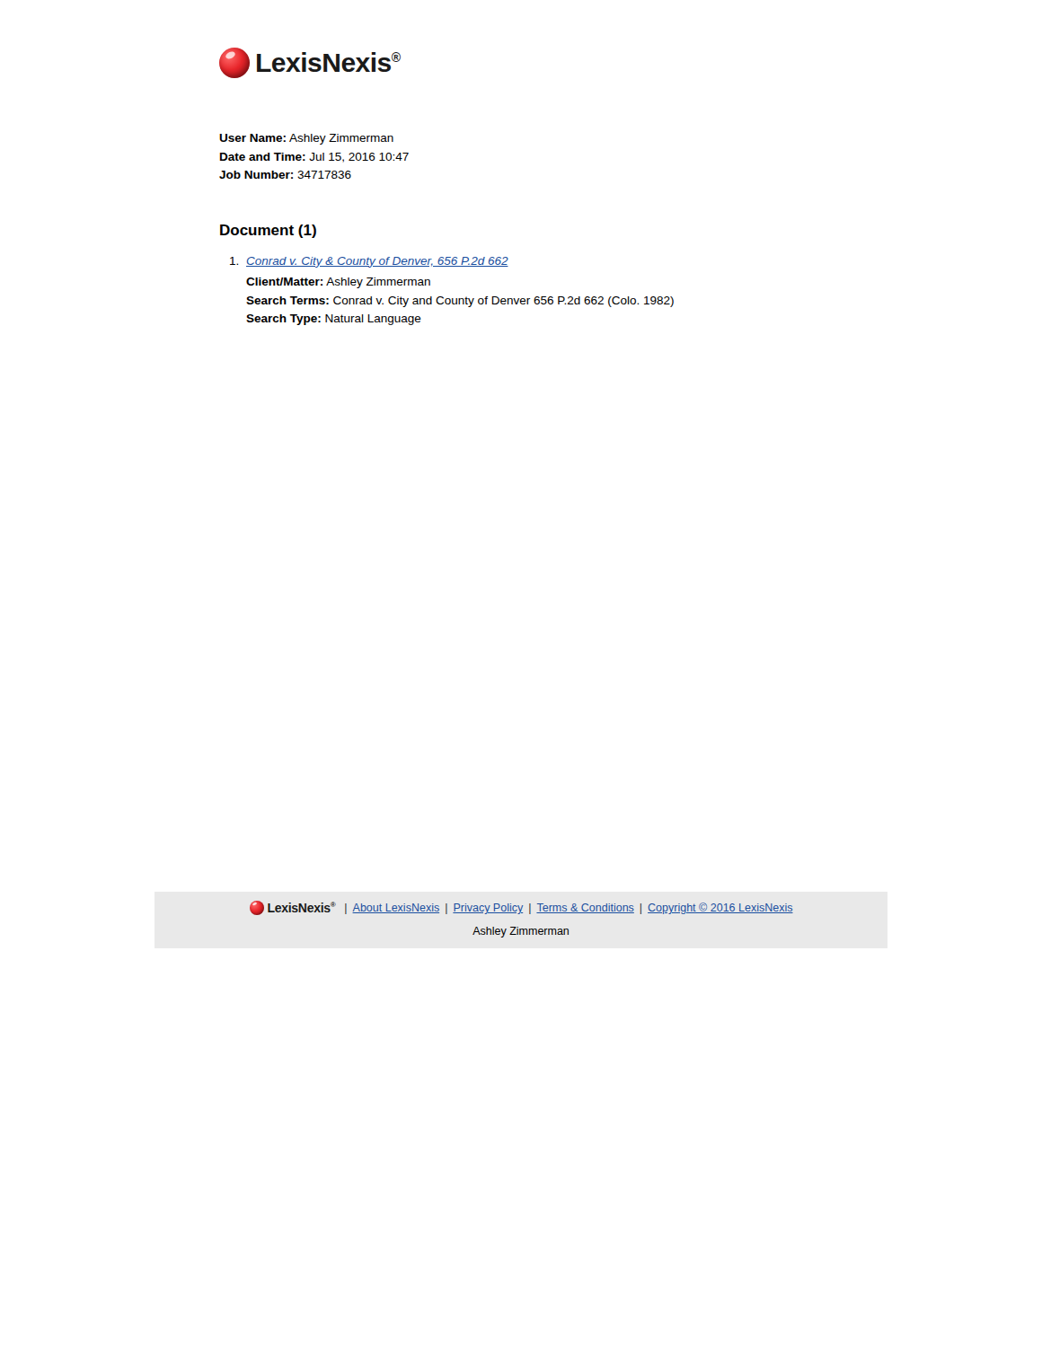LexisNexis®
User Name: Ashley Zimmerman
Date and Time: Jul 15, 2016 10:47
Job Number: 34717836
Document (1)
Conrad v. City & County of Denver, 656 P.2d 662
Client/Matter: Ashley Zimmerman
Search Terms: Conrad v. City and County of Denver 656 P.2d 662 (Colo. 1982)
Search Type: Natural Language
LexisNexis® | About LexisNexis | Privacy Policy | Terms & Conditions | Copyright © 2016 LexisNexis
Ashley Zimmerman